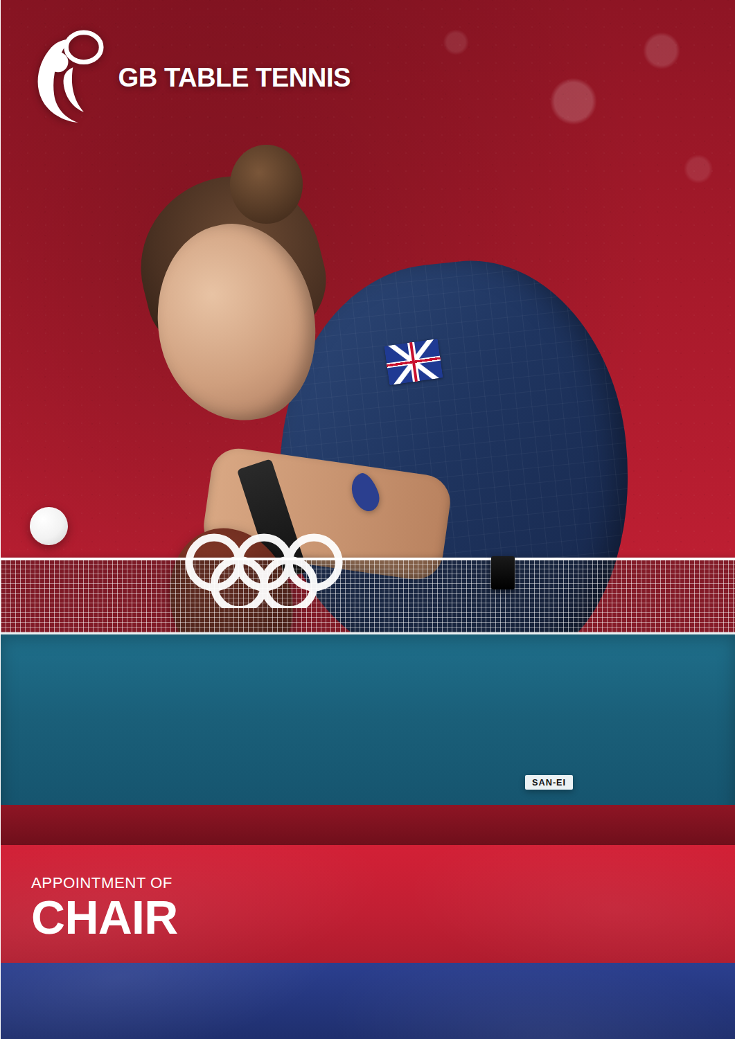GB TABLE TENNIS
SAN-EI
Appointment of
Chair